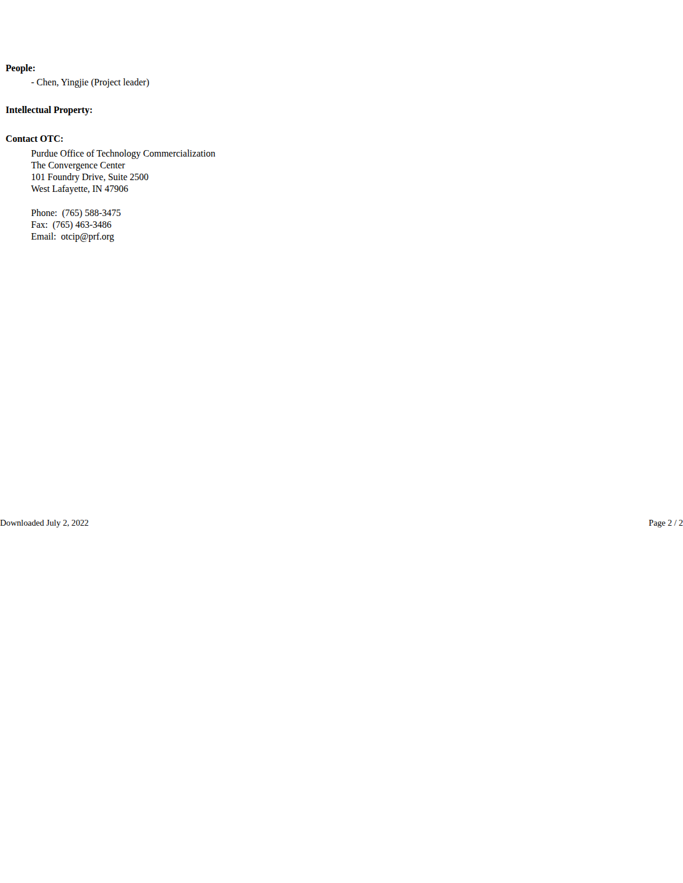People:
- Chen, Yingjie (Project leader)
Intellectual Property:
Contact OTC:
Purdue Office of Technology Commercialization
The Convergence Center
101 Foundry Drive, Suite 2500
West Lafayette, IN 47906
Phone: (765) 588-3475
Fax: (765) 463-3486
Email: otcip@prf.org
Downloaded July 2, 2022 Page 2 / 2